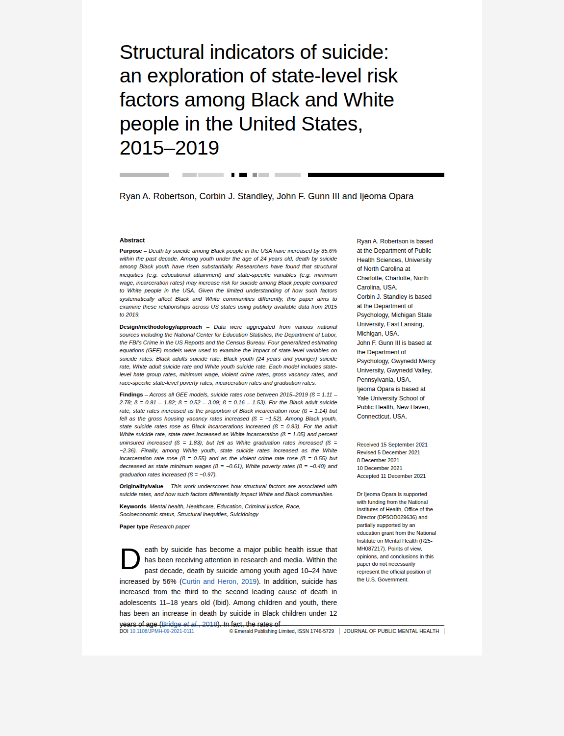Structural indicators of suicide: an exploration of state-level risk factors among Black and White people in the United States, 2015–2019
Ryan A. Robertson, Corbin J. Standley, John F. Gunn III and Ijeoma Opara
Abstract
Purpose – Death by suicide among Black people in the USA have increased by 35.6% within the past decade. Among youth under the age of 24 years old, death by suicide among Black youth have risen substantially. Researchers have found that structural inequities (e.g. educational attainment) and state-specific variables (e.g. minimum wage, incarceration rates) may increase risk for suicide among Black people compared to White people in the USA. Given the limited understanding of how such factors systematically affect Black and White communities differently, this paper aims to examine these relationships across US states using publicly available data from 2015 to 2019.
Design/methodology/approach – Data were aggregated from various national sources including the National Center for Education Statistics, the Department of Labor, the FBI's Crime in the US Reports and the Census Bureau. Four generalized estimating equations (GEE) models were used to examine the impact of state-level variables on suicide rates: Black adults suicide rate, Black youth (24 years and younger) suicide rate, White adult suicide rate and White youth suicide rate. Each model includes state-level hate group rates, minimum wage, violent crime rates, gross vacancy rates, and race-specific state-level poverty rates, incarceration rates and graduation rates.
Findings – Across all GEE models, suicide rates rose between 2015–2019 (ß = 1.11 – 2.78; ß = 0.91 – 1.82; ß = 0.52 – 3.09; ß = 0.16 – 1.53). For the Black adult suicide rate, state rates increased as the proportion of Black incarceration rose (ß = 1.14) but fell as the gross housing vacancy rates increased (ß = −1.52). Among Black youth, state suicide rates rose as Black incarcerations increased (ß = 0.93). For the adult White suicide rate, state rates increased as White incarceration (ß = 1.05) and percent uninsured increased (ß = 1.83), but fell as White graduation rates increased (ß = −2.36). Finally, among White youth, state suicide rates increased as the White incarceration rate rose (ß = 0.55) and as the violent crime rate rose (ß = 0.55) but decreased as state minimum wages (ß = −0.61), White poverty rates (ß = −0.40) and graduation rates increased (ß = −0.97).
Originality/value – This work underscores how structural factors are associated with suicide rates, and how such factors differentially impact White and Black communities.
Keywords Mental health, Healthcare, Education, Criminal justice, Race, Socioeconomic status, Structural inequities, Suicidology
Paper type Research paper
Death by suicide has become a major public health issue that has been receiving attention in research and media. Within the past decade, death by suicide among youth aged 10–24 have increased by 56% (Curtin and Heron, 2019). In addition, suicide has increased from the third to the second leading cause of death in adolescents 11–18 years old (Ibid). Among children and youth, there has been an increase in death by suicide in Black children under 12 years of age (Bridge et al., 2018). In fact, the rates of
Ryan A. Robertson is based at the Department of Public Health Sciences, University of North Carolina at Charlotte, Charlotte, North Carolina, USA.
Corbin J. Standley is based at the Department of Psychology, Michigan State University, East Lansing, Michigan, USA.
John F. Gunn III is based at the Department of Psychology, Gwynedd Mercy University, Gwynedd Valley, Pennsylvania, USA.
Ijeoma Opara is based at Yale University School of Public Health, New Haven, Connecticut, USA.
Received 15 September 2021
Revised 5 December 2021
8 December 2021
10 December 2021
Accepted 11 December 2021
Dr Ijeoma Opara is supported with funding from the National Institutes of Health, Office of the Director (DP5OD029636) and partially supported by an education grant from the National Institute on Mental Health (R25-MH087217). Points of view, opinions, and conclusions in this paper do not necessarily represent the official position of the U.S. Government.
DOI 10.1108/JPMH-09-2021-0111
© Emerald Publishing Limited, ISSN 1746-5729 JOURNAL OF PUBLIC MENTAL HEALTH